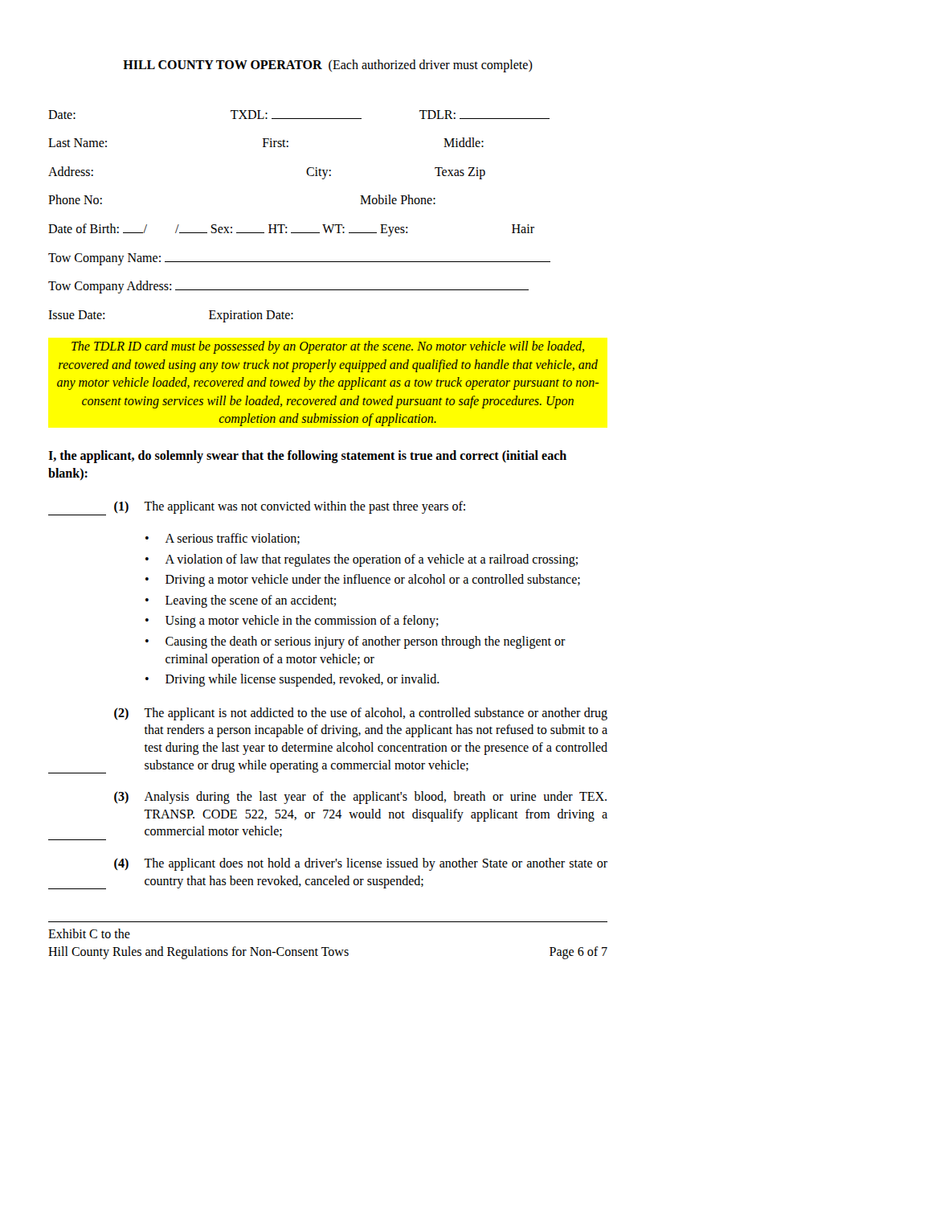HILL COUNTY TOW OPERATOR (Each authorized driver must complete)
Date: TXDL: TDLR:
Last Name: First: Middle:
Address: City: Texas Zip
Phone No: Mobile Phone:
Date of Birth: / / Sex: HT: WT: Eyes: Hair
Tow Company Name:
Tow Company Address:
Issue Date: Expiration Date:
The TDLR ID card must be possessed by an Operator at the scene. No motor vehicle will be loaded, recovered and towed using any tow truck not properly equipped and qualified to handle that vehicle, and any motor vehicle loaded, recovered and towed by the applicant as a tow truck operator pursuant to non-consent towing services will be loaded, recovered and towed pursuant to safe procedures. Upon completion and submission of application.
I, the applicant, do solemnly swear that the following statement is true and correct (initial each blank):
(1) The applicant was not convicted within the past three years of:
A serious traffic violation;
A violation of law that regulates the operation of a vehicle at a railroad crossing;
Driving a motor vehicle under the influence or alcohol or a controlled substance;
Leaving the scene of an accident;
Using a motor vehicle in the commission of a felony;
Causing the death or serious injury of another person through the negligent or criminal operation of a motor vehicle; or
Driving while license suspended, revoked, or invalid.
(2) The applicant is not addicted to the use of alcohol, a controlled substance or another drug that renders a person incapable of driving, and the applicant has not refused to submit to a test during the last year to determine alcohol concentration or the presence of a controlled substance or drug while operating a commercial motor vehicle;
(3) Analysis during the last year of the applicant's blood, breath or urine under TEX. TRANSP. CODE 522, 524, or 724 would not disqualify applicant from driving a commercial motor vehicle;
(4) The applicant does not hold a driver's license issued by another State or another state or country that has been revoked, canceled or suspended;
Exhibit C to the
Hill County Rules and Regulations for Non-Consent Tows Page 6 of 7